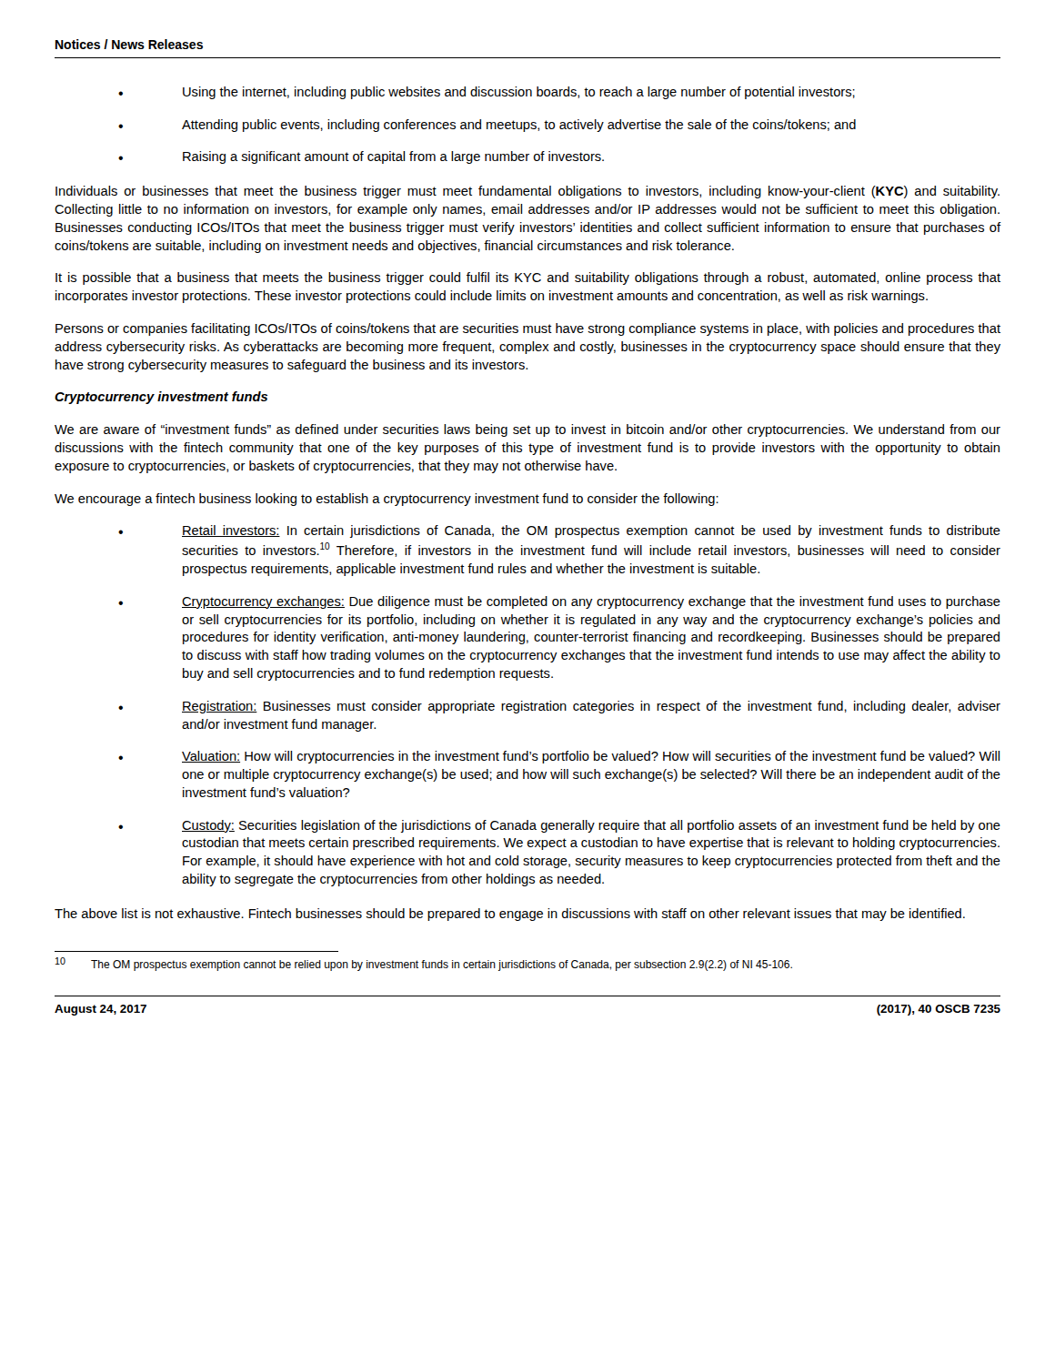Notices / News Releases
Using the internet, including public websites and discussion boards, to reach a large number of potential investors;
Attending public events, including conferences and meetups, to actively advertise the sale of the coins/tokens; and
Raising a significant amount of capital from a large number of investors.
Individuals or businesses that meet the business trigger must meet fundamental obligations to investors, including know-your-client (KYC) and suitability. Collecting little to no information on investors, for example only names, email addresses and/or IP addresses would not be sufficient to meet this obligation. Businesses conducting ICOs/ITOs that meet the business trigger must verify investors’ identities and collect sufficient information to ensure that purchases of coins/tokens are suitable, including on investment needs and objectives, financial circumstances and risk tolerance.
It is possible that a business that meets the business trigger could fulfil its KYC and suitability obligations through a robust, automated, online process that incorporates investor protections. These investor protections could include limits on investment amounts and concentration, as well as risk warnings.
Persons or companies facilitating ICOs/ITOs of coins/tokens that are securities must have strong compliance systems in place, with policies and procedures that address cybersecurity risks. As cyberattacks are becoming more frequent, complex and costly, businesses in the cryptocurrency space should ensure that they have strong cybersecurity measures to safeguard the business and its investors.
Cryptocurrency investment funds
We are aware of “investment funds” as defined under securities laws being set up to invest in bitcoin and/or other cryptocurrencies. We understand from our discussions with the fintech community that one of the key purposes of this type of investment fund is to provide investors with the opportunity to obtain exposure to cryptocurrencies, or baskets of cryptocurrencies, that they may not otherwise have.
We encourage a fintech business looking to establish a cryptocurrency investment fund to consider the following:
Retail investors: In certain jurisdictions of Canada, the OM prospectus exemption cannot be used by investment funds to distribute securities to investors.10 Therefore, if investors in the investment fund will include retail investors, businesses will need to consider prospectus requirements, applicable investment fund rules and whether the investment is suitable.
Cryptocurrency exchanges: Due diligence must be completed on any cryptocurrency exchange that the investment fund uses to purchase or sell cryptocurrencies for its portfolio, including on whether it is regulated in any way and the cryptocurrency exchange’s policies and procedures for identity verification, anti-money laundering, counter-terrorist financing and recordkeeping. Businesses should be prepared to discuss with staff how trading volumes on the cryptocurrency exchanges that the investment fund intends to use may affect the ability to buy and sell cryptocurrencies and to fund redemption requests.
Registration: Businesses must consider appropriate registration categories in respect of the investment fund, including dealer, adviser and/or investment fund manager.
Valuation: How will cryptocurrencies in the investment fund’s portfolio be valued? How will securities of the investment fund be valued? Will one or multiple cryptocurrency exchange(s) be used; and how will such exchange(s) be selected? Will there be an independent audit of the investment fund’s valuation?
Custody: Securities legislation of the jurisdictions of Canada generally require that all portfolio assets of an investment fund be held by one custodian that meets certain prescribed requirements. We expect a custodian to have expertise that is relevant to holding cryptocurrencies. For example, it should have experience with hot and cold storage, security measures to keep cryptocurrencies protected from theft and the ability to segregate the cryptocurrencies from other holdings as needed.
The above list is not exhaustive. Fintech businesses should be prepared to engage in discussions with staff on other relevant issues that may be identified.
10 The OM prospectus exemption cannot be relied upon by investment funds in certain jurisdictions of Canada, per subsection 2.9(2.2) of NI 45-106.
August 24, 2017 (2017), 40 OSCB 7235